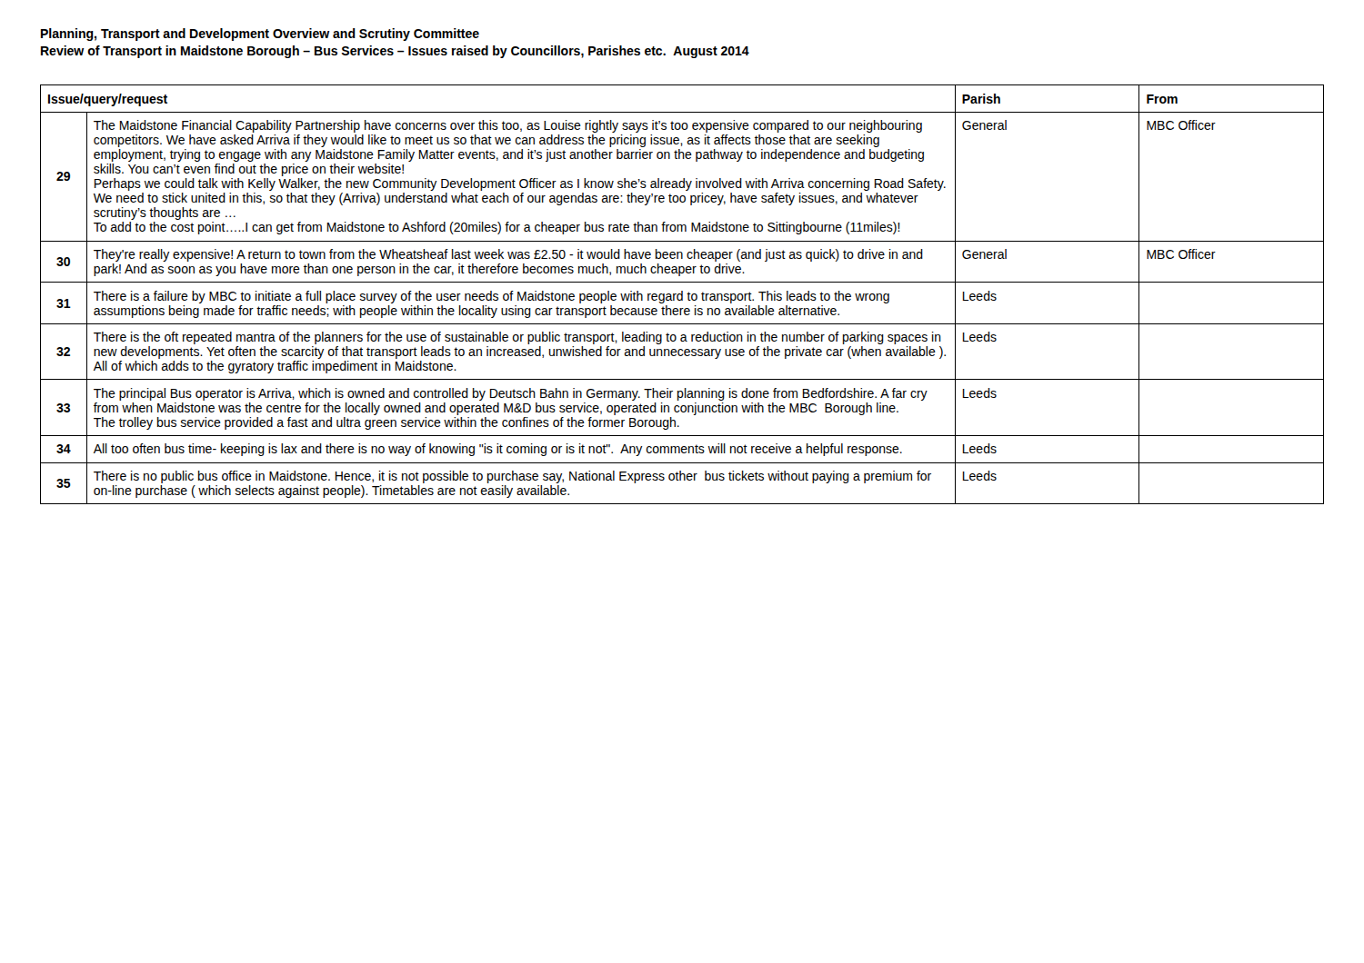Planning, Transport and Development Overview and Scrutiny Committee
Review of Transport in Maidstone Borough – Bus Services – Issues raised by Councillors, Parishes etc. August 2014
| Issue/query/request | Parish | From |
| --- | --- | --- |
| 29 | The Maidstone Financial Capability Partnership have concerns over this too, as Louise rightly says it’s too expensive compared to our neighbouring competitors. We have asked Arriva if they would like to meet us so that we can address the pricing issue, as it affects those that are seeking employment, trying to engage with any Maidstone Family Matter events, and it’s just another barrier on the pathway to independence and budgeting skills. You can’t even find out the price on their website! Perhaps we could talk with Kelly Walker, the new Community Development Officer as I know she’s already involved with Arriva concerning Road Safety. We need to stick united in this, so that they (Arriva) understand what each of our agendas are: they’re too pricey, have safety issues, and whatever scrutiny’s thoughts are … To add to the cost point…..I can get from Maidstone to Ashford (20miles) for a cheaper bus rate than from Maidstone to Sittingbourne (11miles)! | General | MBC Officer |
| 30 | They're really expensive! A return to town from the Wheatsheaf last week was £2.50 - it would have been cheaper (and just as quick) to drive in and park! And as soon as you have more than one person in the car, it therefore becomes much, much cheaper to drive. | General | MBC Officer |
| 31 | There is a failure by MBC to initiate a full place survey of the user needs of Maidstone people with regard to transport. This leads to the wrong assumptions being made for traffic needs; with people within the locality using car transport because there is no available alternative. | Leeds | |
| 32 | There is the oft repeated mantra of the planners for the use of sustainable or public transport, leading to a reduction in the number of parking spaces in new developments. Yet often the scarcity of that transport leads to an increased, unwished for and unnecessary use of the private car (when available ). All of which adds to the gyratory traffic impediment in Maidstone. | Leeds | |
| 33 | The principal Bus operator is Arriva, which is owned and controlled by Deutsch Bahn in Germany. Their planning is done from Bedfordshire. A far cry from when Maidstone was the centre for the locally owned and operated M&D bus service, operated in conjunction with the MBC Borough line. The trolley bus service provided a fast and ultra green service within the confines of the former Borough. | Leeds | |
| 34 | All too often bus time- keeping is lax and there is no way of knowing "is it coming or is it not". Any comments will not receive a helpful response. | Leeds | |
| 35 | There is no public bus office in Maidstone. Hence, it is not possible to purchase say, National Express other bus tickets without paying a premium for on-line purchase ( which selects against people). Timetables are not easily available. | Leeds | |